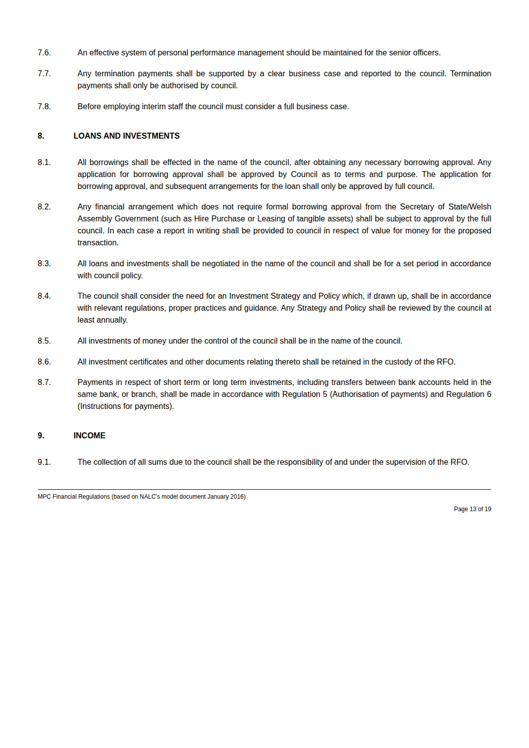7.6.
An effective system of personal performance management should be maintained for the senior officers.
7.7.
Any termination payments shall be supported by a clear business case and reported to the council. Termination payments shall only be authorised by council.
7.8.
Before employing interim staff the council must consider a full business case.
8. LOANS AND INVESTMENTS
8.1.
All borrowings shall be effected in the name of the council, after obtaining any necessary borrowing approval. Any application for borrowing approval shall be approved by Council as to terms and purpose. The application for borrowing approval, and subsequent arrangements for the loan shall only be approved by full council.
8.2.
Any financial arrangement which does not require formal borrowing approval from the Secretary of State/Welsh Assembly Government (such as Hire Purchase or Leasing of tangible assets) shall be subject to approval by the full council. In each case a report in writing shall be provided to council in respect of value for money for the proposed transaction.
8.3.
All loans and investments shall be negotiated in the name of the council and shall be for a set period in accordance with council policy.
8.4.
The council shall consider the need for an Investment Strategy and Policy which, if drawn up, shall be in accordance with relevant regulations, proper practices and guidance. Any Strategy and Policy shall be reviewed by the council at least annually.
8.5.
All investments of money under the control of the council shall be in the name of the council.
8.6.
All investment certificates and other documents relating thereto shall be retained in the custody of the RFO.
8.7.
Payments in respect of short term or long term investments, including transfers between bank accounts held in the same bank, or branch, shall be made in accordance with Regulation 5 (Authorisation of payments) and Regulation 6 (Instructions for payments).
9. INCOME
9.1.
The collection of all sums due to the council shall be the responsibility of and under the supervision of the RFO.
MPC Financial Regulations (based on NALC's model document January 2016) Page 13 of 19